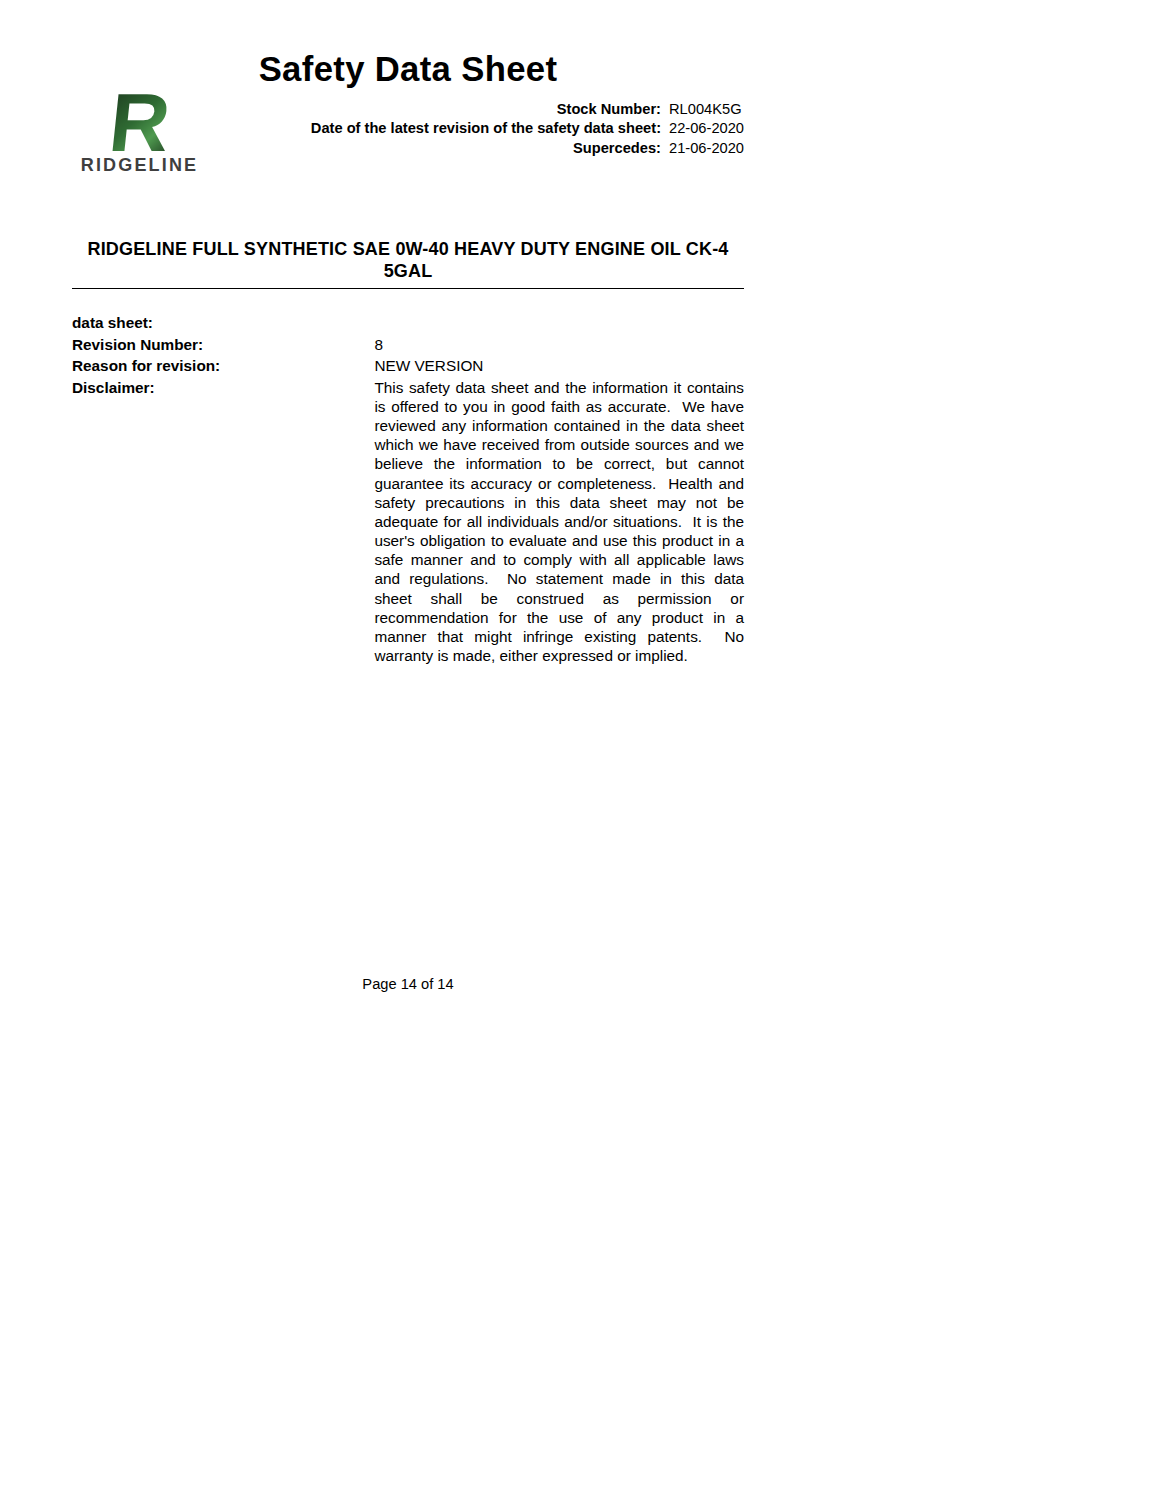Safety Data Sheet
R
RIDGELINE
| Stock Number: | RL004K5G |
| Date of the latest revision of the safety data sheet: | 22-06-2020 |
| Supercedes: | 21-06-2020 |
RIDGELINE FULL SYNTHETIC SAE 0W-40 HEAVY DUTY ENGINE OIL CK-4 5GAL
| data sheet: | |
| Revision Number: | 8 |
| Reason for revision: | NEW VERSION |
| Disclaimer: | This safety data sheet and the information it contains is offered to you in good faith as accurate. We have reviewed any information contained in the data sheet which we have received from outside sources and we believe the information to be correct, but cannot guarantee its accuracy or completeness. Health and safety precautions in this data sheet may not be adequate for all individuals and/or situations. It is the user's obligation to evaluate and use this product in a safe manner and to comply with all applicable laws and regulations. No statement made in this data sheet shall be construed as permission or recommendation for the use of any product in a manner that might infringe existing patents. No warranty is made, either expressed or implied. |
Page 14 of 14